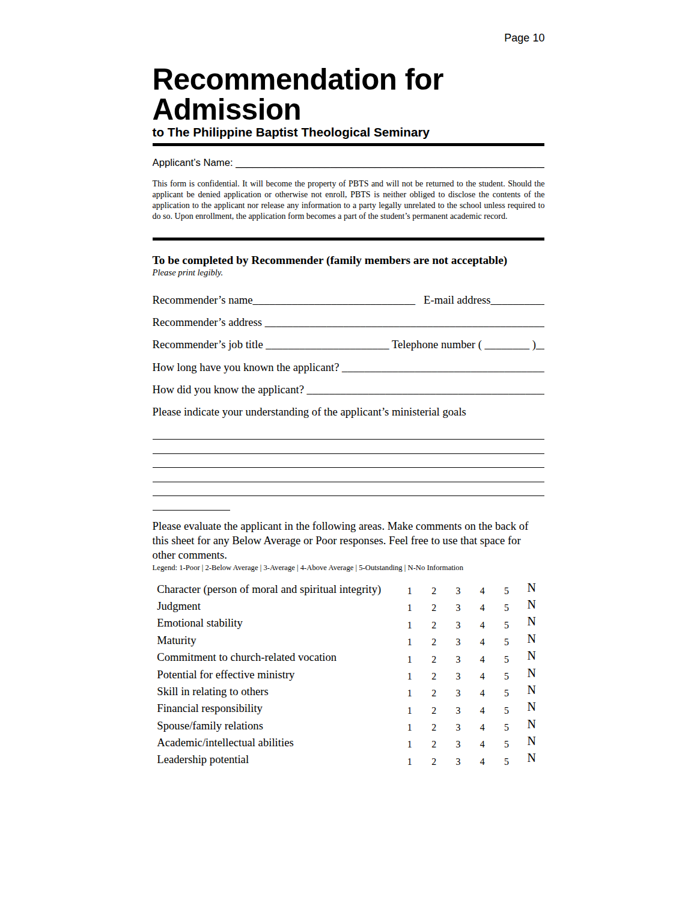Page 10
Recommendation for Admission
to The Philippine Baptist Theological Seminary
Applicant’s Name: ______________________________________________________________________________
This form is confidential. It will become the property of PBTS and will not be returned to the student. Should the applicant be denied application or otherwise not enroll, PBTS is neither obliged to disclose the contents of the application to the applicant nor release any information to a party legally unrelated to the school unless required to do so. Upon enrollment, the application form becomes a part of the student’s permanent academic record.
To be completed by Recommender (family members are not acceptable)
Please print legibly.
Recommender’s name_____________________________ E-mail address___________________
Recommender’s address ______________________________________________________________
Recommender’s job title ______________________ Telephone number ( ________ )_________
How long have you known the applicant? ______________________________________________
How did you know the applicant? ____________________________________________________
Please indicate your understanding of the applicant’s ministerial goals
Please evaluate the applicant in the following areas. Make comments on the back of this sheet for any Below Average or Poor responses. Feel free to use that space for other comments.
Legend: 1-Poor | 2-Below Average | 3-Average | 4-Above Average | 5-Outstanding | N-No Information
| Character (person of moral and spiritual integrity) | 1 | 2 | 3 | 4 | 5 | N |
| Judgment | 1 | 2 | 3 | 4 | 5 | N |
| Emotional stability | 1 | 2 | 3 | 4 | 5 | N |
| Maturity | 1 | 2 | 3 | 4 | 5 | N |
| Commitment to church-related vocation | 1 | 2 | 3 | 4 | 5 | N |
| Potential for effective ministry | 1 | 2 | 3 | 4 | 5 | N |
| Skill in relating to others | 1 | 2 | 3 | 4 | 5 | N |
| Financial responsibility | 1 | 2 | 3 | 4 | 5 | N |
| Spouse/family relations | 1 | 2 | 3 | 4 | 5 | N |
| Academic/intellectual abilities | 1 | 2 | 3 | 4 | 5 | N |
| Leadership potential | 1 | 2 | 3 | 4 | 5 | N |